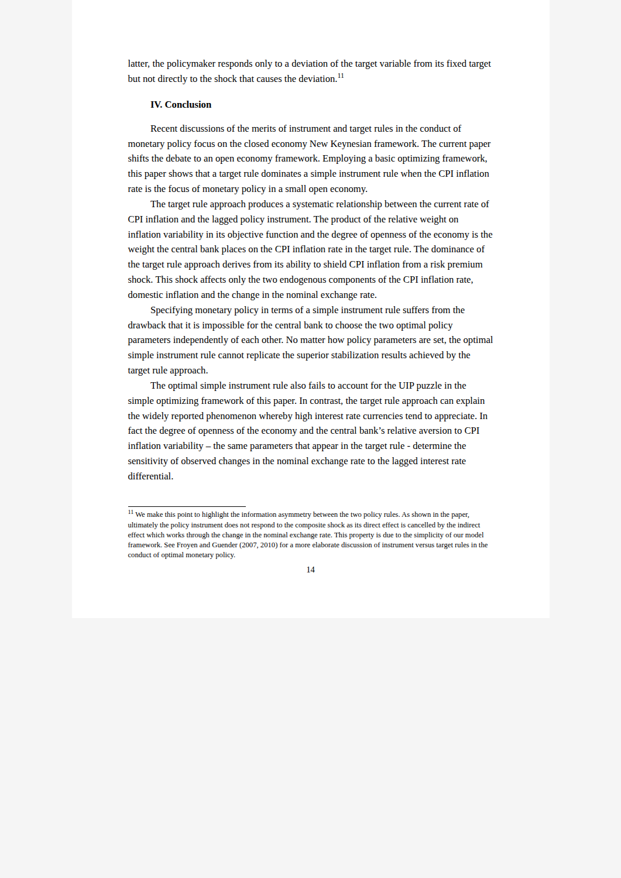latter, the policymaker responds only to a deviation of the target variable from its fixed target but not directly to the shock that causes the deviation.11
IV. Conclusion
Recent discussions of the merits of instrument and target rules in the conduct of monetary policy focus on the closed economy New Keynesian framework. The current paper shifts the debate to an open economy framework. Employing a basic optimizing framework, this paper shows that a target rule dominates a simple instrument rule when the CPI inflation rate is the focus of monetary policy in a small open economy.
The target rule approach produces a systematic relationship between the current rate of CPI inflation and the lagged policy instrument. The product of the relative weight on inflation variability in its objective function and the degree of openness of the economy is the weight the central bank places on the CPI inflation rate in the target rule. The dominance of the target rule approach derives from its ability to shield CPI inflation from a risk premium shock. This shock affects only the two endogenous components of the CPI inflation rate, domestic inflation and the change in the nominal exchange rate.
Specifying monetary policy in terms of a simple instrument rule suffers from the drawback that it is impossible for the central bank to choose the two optimal policy parameters independently of each other. No matter how policy parameters are set, the optimal simple instrument rule cannot replicate the superior stabilization results achieved by the target rule approach.
The optimal simple instrument rule also fails to account for the UIP puzzle in the simple optimizing framework of this paper. In contrast, the target rule approach can explain the widely reported phenomenon whereby high interest rate currencies tend to appreciate. In fact the degree of openness of the economy and the central bank’s relative aversion to CPI inflation variability – the same parameters that appear in the target rule - determine the sensitivity of observed changes in the nominal exchange rate to the lagged interest rate differential.
11 We make this point to highlight the information asymmetry between the two policy rules. As shown in the paper, ultimately the policy instrument does not respond to the composite shock as its direct effect is cancelled by the indirect effect which works through the change in the nominal exchange rate. This property is due to the simplicity of our model framework. See Froyen and Guender (2007, 2010) for a more elaborate discussion of instrument versus target rules in the conduct of optimal monetary policy.
14